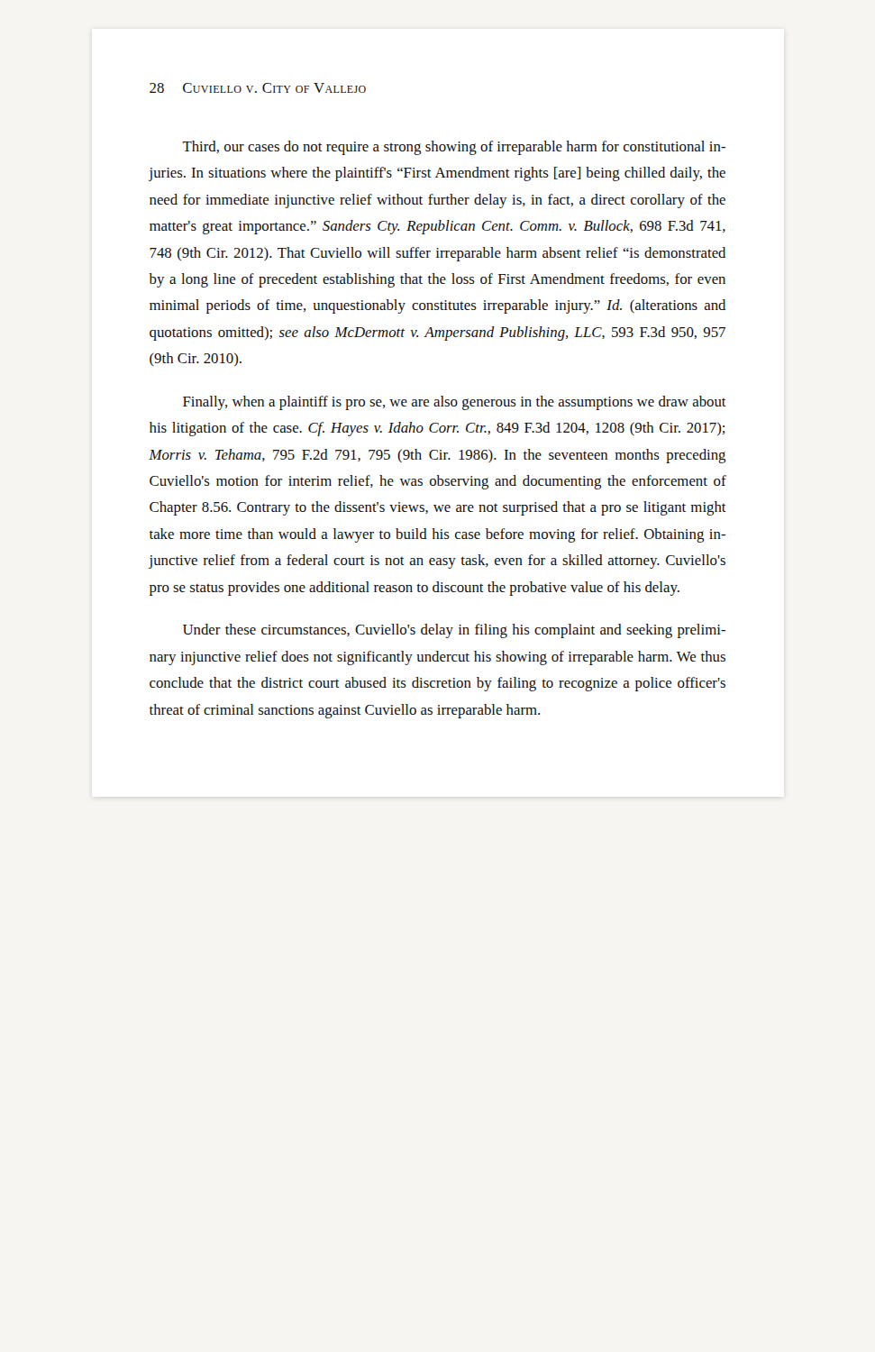28 Cuviello v. City of Vallejo
Third, our cases do not require a strong showing of irreparable harm for constitutional injuries. In situations where the plaintiff's “First Amendment rights [are] being chilled daily, the need for immediate injunctive relief without further delay is, in fact, a direct corollary of the matter's great importance.” Sanders Cty. Republican Cent. Comm. v. Bullock, 698 F.3d 741, 748 (9th Cir. 2012). That Cuviello will suffer irreparable harm absent relief “is demonstrated by a long line of precedent establishing that the loss of First Amendment freedoms, for even minimal periods of time, unquestionably constitutes irreparable injury.” Id. (alterations and quotations omitted); see also McDermott v. Ampersand Publishing, LLC, 593 F.3d 950, 957 (9th Cir. 2010).
Finally, when a plaintiff is pro se, we are also generous in the assumptions we draw about his litigation of the case. Cf. Hayes v. Idaho Corr. Ctr., 849 F.3d 1204, 1208 (9th Cir. 2017); Morris v. Tehama, 795 F.2d 791, 795 (9th Cir. 1986). In the seventeen months preceding Cuviello's motion for interim relief, he was observing and documenting the enforcement of Chapter 8.56. Contrary to the dissent's views, we are not surprised that a pro se litigant might take more time than would a lawyer to build his case before moving for relief. Obtaining injunctive relief from a federal court is not an easy task, even for a skilled attorney. Cuviello's pro se status provides one additional reason to discount the probative value of his delay.
Under these circumstances, Cuviello's delay in filing his complaint and seeking preliminary injunctive relief does not significantly undercut his showing of irreparable harm. We thus conclude that the district court abused its discretion by failing to recognize a police officer's threat of criminal sanctions against Cuviello as irreparable harm.